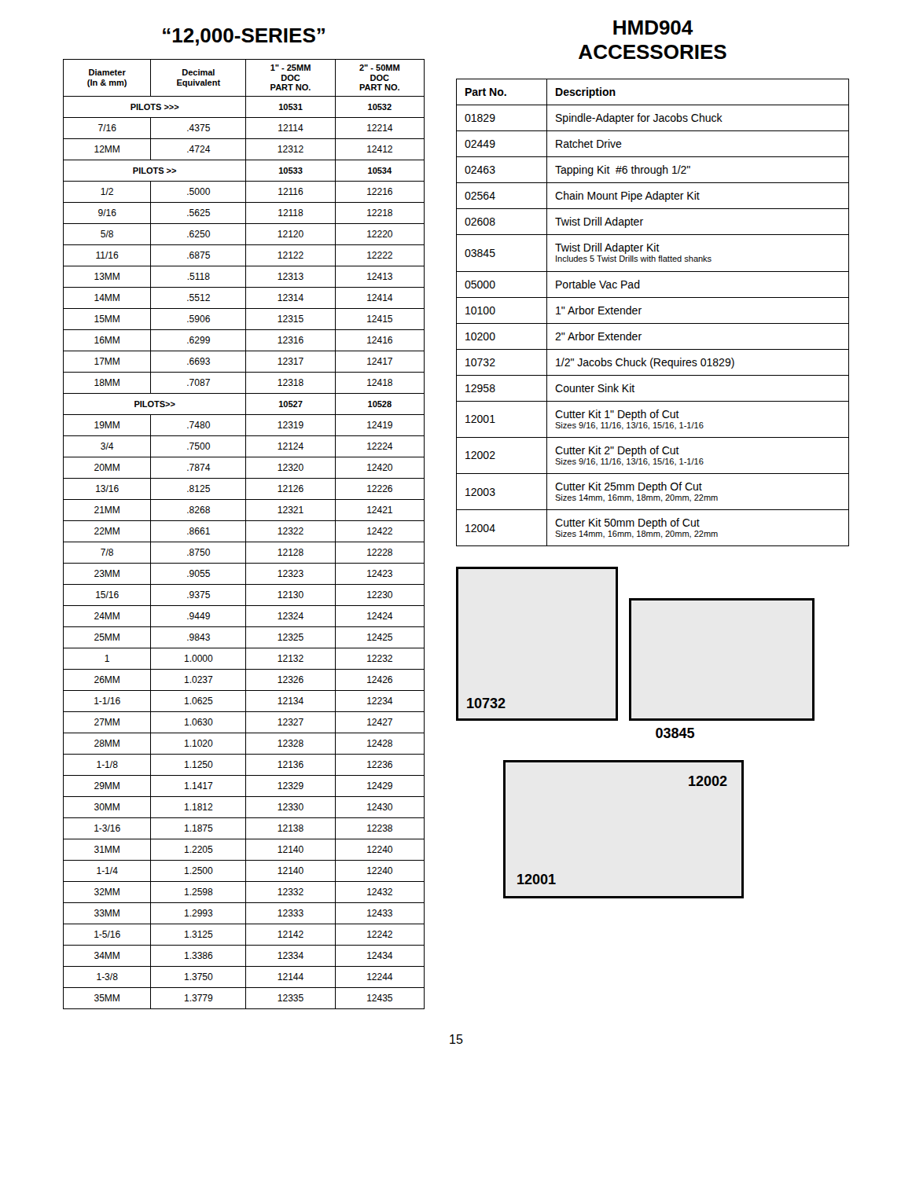“12,000-SERIES”
| Diameter (In & mm) | Decimal Equivalent | 1" - 25MM DOC PART NO. | 2" - 50MM DOC PART NO. |
| --- | --- | --- | --- |
| PILOTS >>> | 10531 | 10532 |
| 7/16 | .4375 | 12114 | 12214 |
| 12MM | .4724 | 12312 | 12412 |
| PILOTS >> | 10533 | 10534 |
| 1/2 | .5000 | 12116 | 12216 |
| 9/16 | .5625 | 12118 | 12218 |
| 5/8 | .6250 | 12120 | 12220 |
| 11/16 | .6875 | 12122 | 12222 |
| 13MM | .5118 | 12313 | 12413 |
| 14MM | .5512 | 12314 | 12414 |
| 15MM | .5906 | 12315 | 12415 |
| 16MM | .6299 | 12316 | 12416 |
| 17MM | .6693 | 12317 | 12417 |
| 18MM | .7087 | 12318 | 12418 |
| PILOTS>> | 10527 | 10528 |
| 19MM | .7480 | 12319 | 12419 |
| 3/4 | .7500 | 12124 | 12224 |
| 20MM | .7874 | 12320 | 12420 |
| 13/16 | .8125 | 12126 | 12226 |
| 21MM | .8268 | 12321 | 12421 |
| 22MM | .8661 | 12322 | 12422 |
| 7/8 | .8750 | 12128 | 12228 |
| 23MM | .9055 | 12323 | 12423 |
| 15/16 | .9375 | 12130 | 12230 |
| 24MM | .9449 | 12324 | 12424 |
| 25MM | .9843 | 12325 | 12425 |
| 1 | 1.0000 | 12132 | 12232 |
| 26MM | 1.0237 | 12326 | 12426 |
| 1-1/16 | 1.0625 | 12134 | 12234 |
| 27MM | 1.0630 | 12327 | 12427 |
| 28MM | 1.1020 | 12328 | 12428 |
| 1-1/8 | 1.1250 | 12136 | 12236 |
| 29MM | 1.1417 | 12329 | 12429 |
| 30MM | 1.1812 | 12330 | 12430 |
| 1-3/16 | 1.1875 | 12138 | 12238 |
| 31MM | 1.2205 | 12140 | 12240 |
| 1-1/4 | 1.2500 | 12140 | 12240 |
| 32MM | 1.2598 | 12332 | 12432 |
| 33MM | 1.2993 | 12333 | 12433 |
| 1-5/16 | 1.3125 | 12142 | 12242 |
| 34MM | 1.3386 | 12334 | 12434 |
| 1-3/8 | 1.3750 | 12144 | 12244 |
| 35MM | 1.3779 | 12335 | 12435 |
HMD904
ACCESSORIES
| Part No. | Description |
| --- | --- |
| 01829 | Spindle-Adapter for Jacobs Chuck |
| 02449 | Ratchet Drive |
| 02463 | Tapping Kit #6 through 1/2" |
| 02564 | Chain Mount Pipe Adapter Kit |
| 02608 | Twist Drill Adapter |
| 03845 | Twist Drill Adapter Kit Includes 5 Twist Drills with flatted shanks |
| 05000 | Portable Vac Pad |
| 10100 | 1" Arbor Extender |
| 10200 | 2" Arbor Extender |
| 10732 | 1/2" Jacobs Chuck (Requires 01829) |
| 12958 | Counter Sink Kit |
| 12001 | Cutter Kit 1" Depth of Cut Sizes 9/16, 11/16, 13/16, 15/16, 1-1/16 |
| 12002 | Cutter Kit 2" Depth of Cut Sizes 9/16, 11/16, 13/16, 15/16, 1-1/16 |
| 12003 | Cutter Kit 25mm Depth Of Cut Sizes 14mm, 16mm, 18mm, 20mm, 22mm |
| 12004 | Cutter Kit 50mm Depth of Cut Sizes 14mm, 16mm, 18mm, 20mm, 22mm |
10732
03845
12002 12001
15